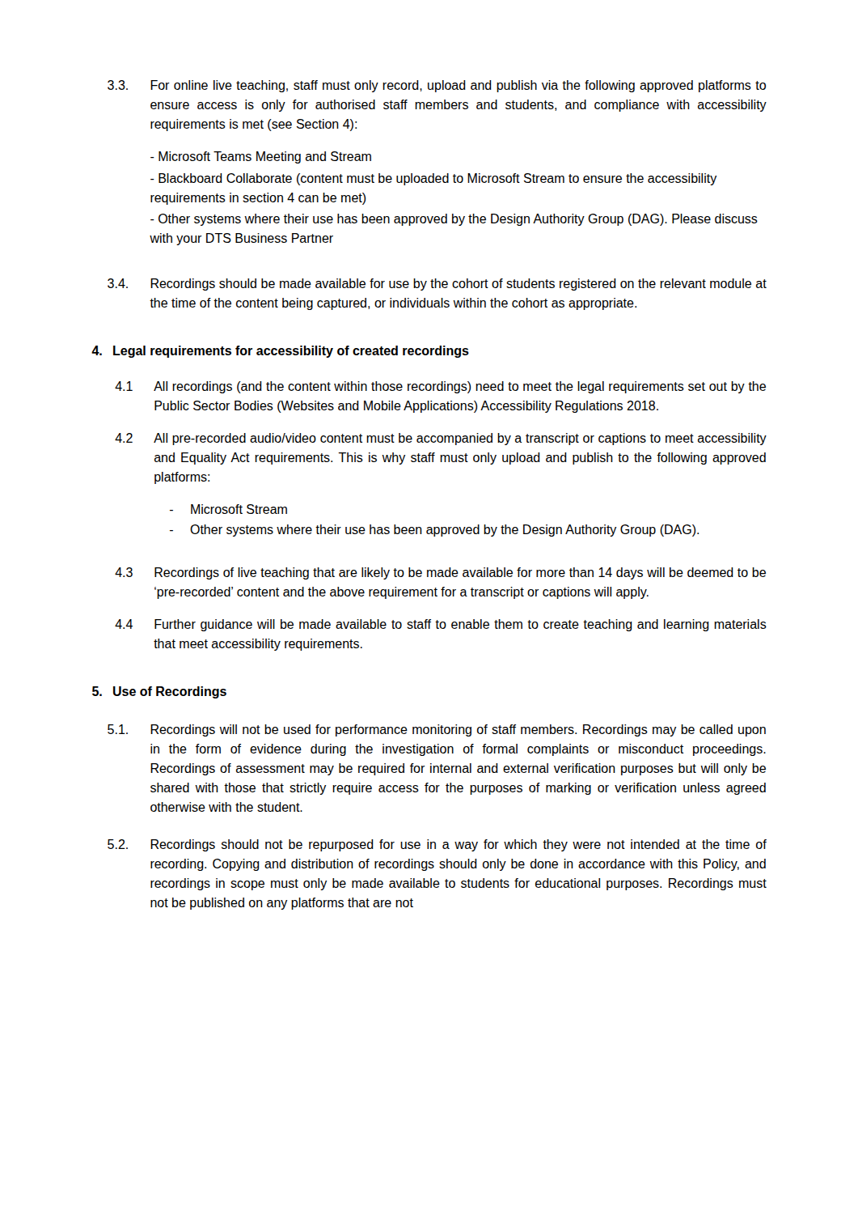3.3.
For online live teaching, staff must only record, upload and publish via the following approved platforms to ensure access is only for authorised staff members and students, and compliance with accessibility requirements is met (see Section 4):
- Microsoft Teams Meeting and Stream
- Blackboard Collaborate (content must be uploaded to Microsoft Stream to ensure the accessibility requirements in section 4 can be met)
- Other systems where their use has been approved by the Design Authority Group (DAG). Please discuss with your DTS Business Partner
3.4.
Recordings should be made available for use by the cohort of students registered on the relevant module at the time of the content being captured, or individuals within the cohort as appropriate.
4. Legal requirements for accessibility of created recordings
4.1
All recordings (and the content within those recordings) need to meet the legal requirements set out by the Public Sector Bodies (Websites and Mobile Applications) Accessibility Regulations 2018.
4.2
All pre-recorded audio/video content must be accompanied by a transcript or captions to meet accessibility and Equality Act requirements. This is why staff must only upload and publish to the following approved platforms:
Microsoft Stream
Other systems where their use has been approved by the Design Authority Group (DAG).
4.3
Recordings of live teaching that are likely to be made available for more than 14 days will be deemed to be ‘pre-recorded’ content and the above requirement for a transcript or captions will apply.
4.4
Further guidance will be made available to staff to enable them to create teaching and learning materials that meet accessibility requirements.
5. Use of Recordings
5.1.
Recordings will not be used for performance monitoring of staff members. Recordings may be called upon in the form of evidence during the investigation of formal complaints or misconduct proceedings. Recordings of assessment may be required for internal and external verification purposes but will only be shared with those that strictly require access for the purposes of marking or verification unless agreed otherwise with the student.
5.2.
Recordings should not be repurposed for use in a way for which they were not intended at the time of recording. Copying and distribution of recordings should only be done in accordance with this Policy, and recordings in scope must only be made available to students for educational purposes. Recordings must not be published on any platforms that are not